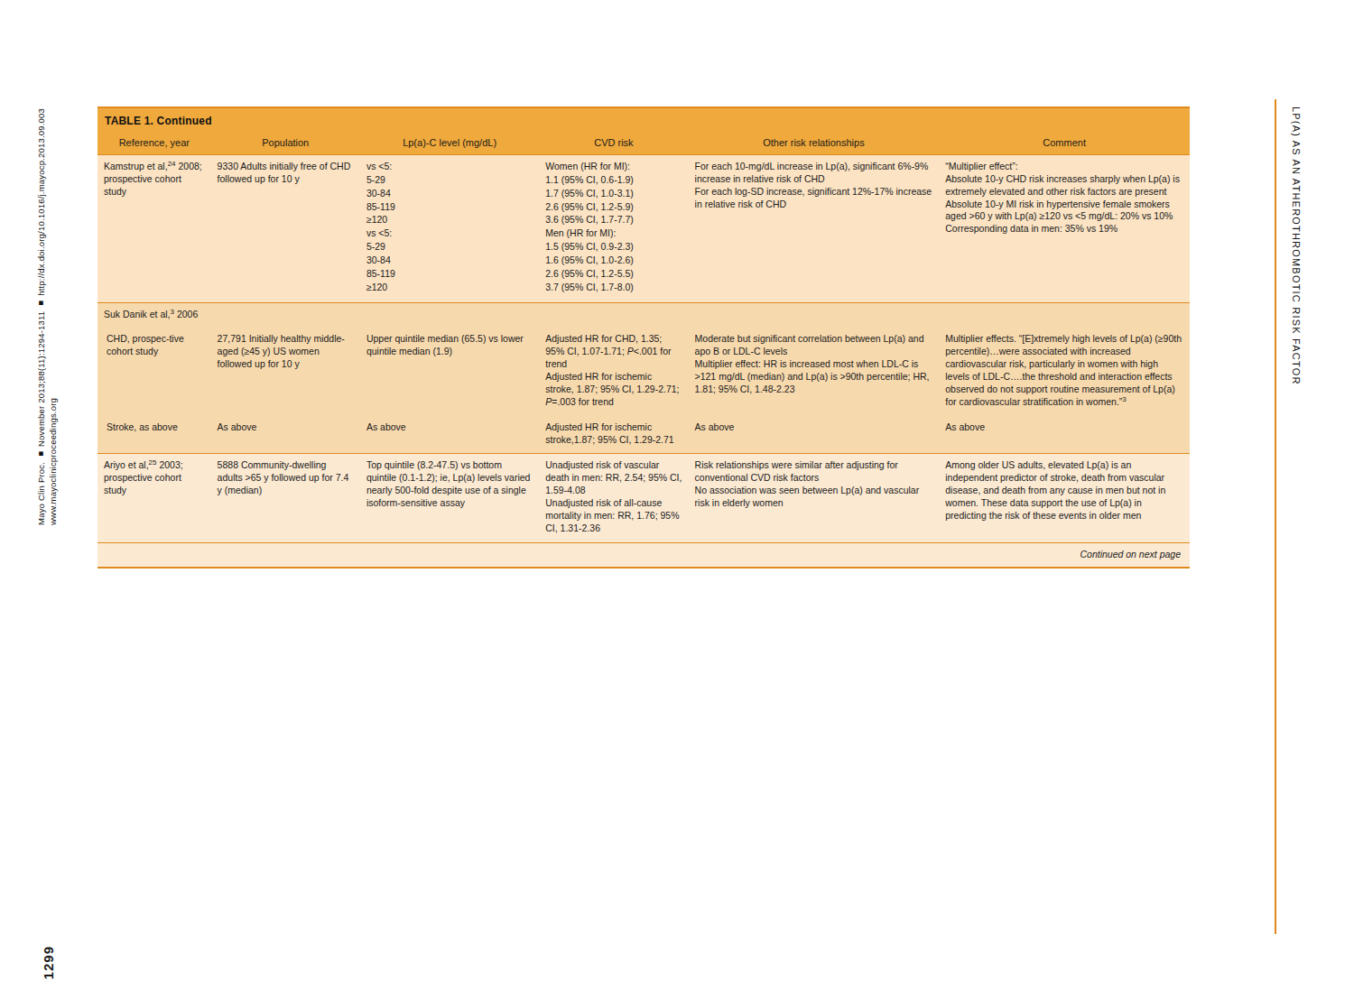Mayo Clin Proc. ■ November 2013;88(11):1294-1311 ■ http://dx.doi.org/10.1016/j.mayocp.2013.09.003
www.mayoclinicproceedings.org
Lp(a) as an Atherothrombotic Risk Factor
1299
TABLE 1. Continued
| Reference, year | Population | Lp(a)-C level (mg/dL) | CVD risk | Other risk relationships | Comment |
| --- | --- | --- | --- | --- | --- |
| Kamstrup et al, 24 2008; prospective cohort study | 9330 Adults initially free of CHD followed up for 10 y | vs <5: 5-29 30-84 85-119 ≥120 vs <5: 5-29 30-84 85-119 ≥120 | Women (HR for MI): 1.1 (95% CI, 0.6-1.9) 1.7 (95% CI, 1.0-3.1) 2.6 (95% CI, 1.2-5.9) 3.6 (95% CI, 1.7-7.7) Men (HR for MI): 1.5 (95% CI, 0.9-2.3) 1.6 (95% CI, 1.0-2.6) 2.6 (95% CI, 1.2-5.5) 3.7 (95% CI, 1.7-8.0) | For each 10-mg/dL increase in Lp(a), significant 6%-9% increase in relative risk of CHD For each log-SD increase, significant 12%-17% increase in relative risk of CHD | “Multiplier effect”: Absolute 10-y CHD risk increases sharply when Lp(a) is extremely elevated and other risk factors are present Absolute 10-y MI risk in hypertensive female smokers aged >60 y with Lp(a) ≥120 vs <5 mg/dL: 20% vs 10% Corresponding data in men: 35% vs 19% |
| Suk Danik et al, 3 2006 |
| CHD, prospec‑tive cohort study | 27,791 Initially healthy middle-aged (≥45 y) US women followed up for 10 y | Upper quintile median (65.5) vs lower quintile median (1.9) | Adjusted HR for CHD, 1.35; 95% CI, 1.07-1.71; P <.001 for trend Adjusted HR for ischemic stroke, 1.87; 95% CI, 1.29-2.71; P =.003 for trend | Moderate but significant correlation between Lp(a) and apo B or LDL-C levels Multiplier effect: HR is increased most when LDL-C is >121 mg/dL (median) and Lp(a) is >90th percentile; HR, 1.81; 95% CI, 1.48-2.23 | Multiplier effects. “[E]xtremely high levels of Lp(a) (≥90th percentile)…were associated with increased cardiovascular risk, particularly in women with high levels of LDL-C….the threshold and interaction effects observed do not support routine measurement of Lp(a) for cardiovascular stratification in women.” 3 |
| Stroke, as above | As above | As above | Adjusted HR for ischemic stroke,1.87; 95% CI, 1.29-2.71 | As above | As above |
| Ariyo et al, 25 2003; prospective cohort study | 5888 Community-dwelling adults >65 y followed up for 7.4 y (median) | Top quintile (8.2-47.5) vs bottom quintile (0.1-1.2); ie, Lp(a) levels varied nearly 500-fold despite use of a single isoform-sensitive assay | Unadjusted risk of vascular death in men: RR, 2.54; 95% CI, 1.59-4.08 Unadjusted risk of all-cause mortality in men: RR, 1.76; 95% CI, 1.31-2.36 | Risk relationships were similar after adjusting for conventional CVD risk factors No association was seen between Lp(a) and vascular risk in elderly women | Among older US adults, elevated Lp(a) is an independent predictor of stroke, death from vascular disease, and death from any cause in men but not in women. These data support the use of Lp(a) in predicting the risk of these events in older men |
| Continued on next page |